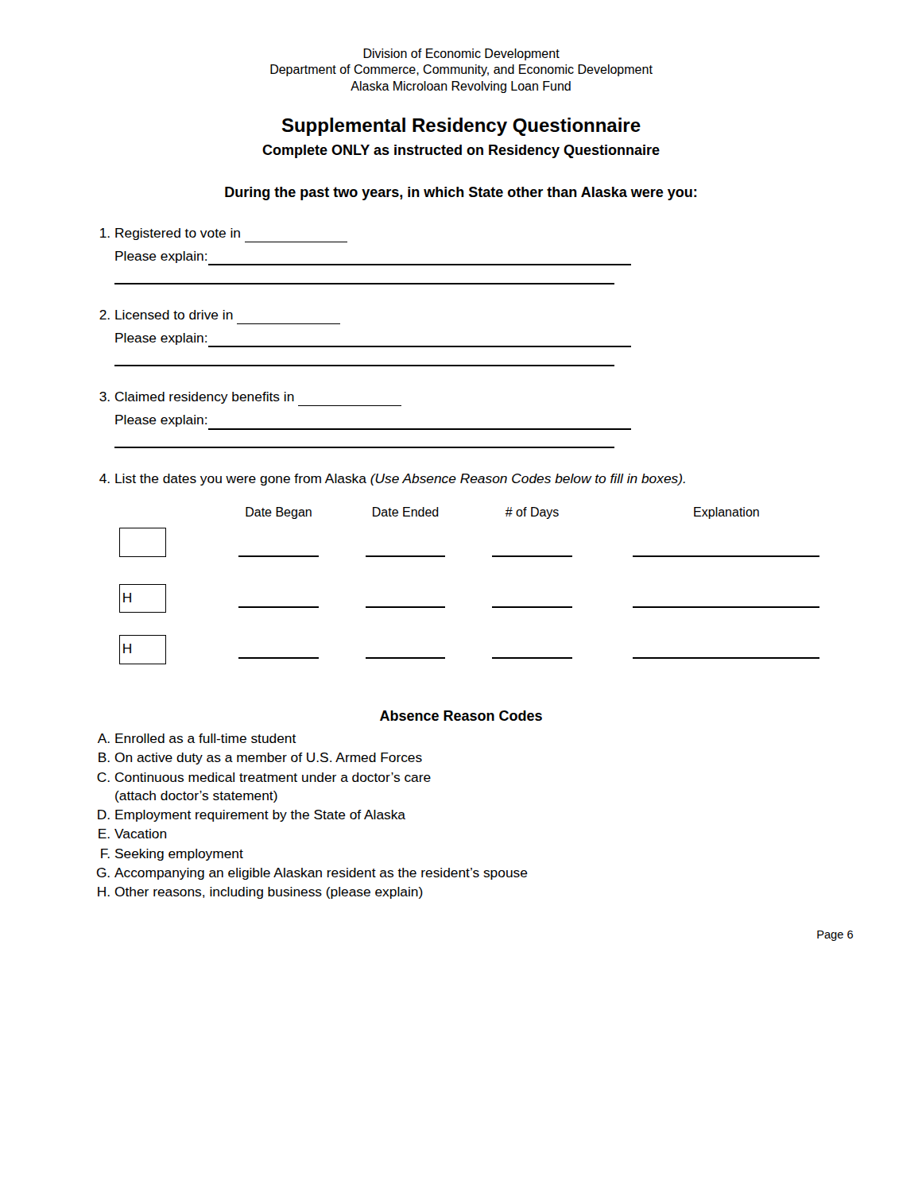Division of Economic Development
Department of Commerce, Community, and Economic Development
Alaska Microloan Revolving Loan Fund
Supplemental Residency Questionnaire
Complete ONLY as instructed on Residency Questionnaire
During the past two years, in which State other than Alaska were you:
Registered to vote in
Please explain:
Licensed to drive in
Please explain:
Claimed residency benefits in
Please explain:
List the dates you were gone from Alaska (Use Absence Reason Codes below to fill in boxes).
| | Date Began | Date Ended | # of Days | Explanation |
| --- | --- | --- | --- | --- |
| H | | | | |
| H | | | | |
Absence Reason Codes
Enrolled as a full-time student
On active duty as a member of U.S. Armed Forces
Continuous medical treatment under a doctor’s care
(attach doctor’s statement)
Employment requirement by the State of Alaska
Vacation
Seeking employment
Accompanying an eligible Alaskan resident as the resident’s spouse
Other reasons, including business (please explain)
Page 6